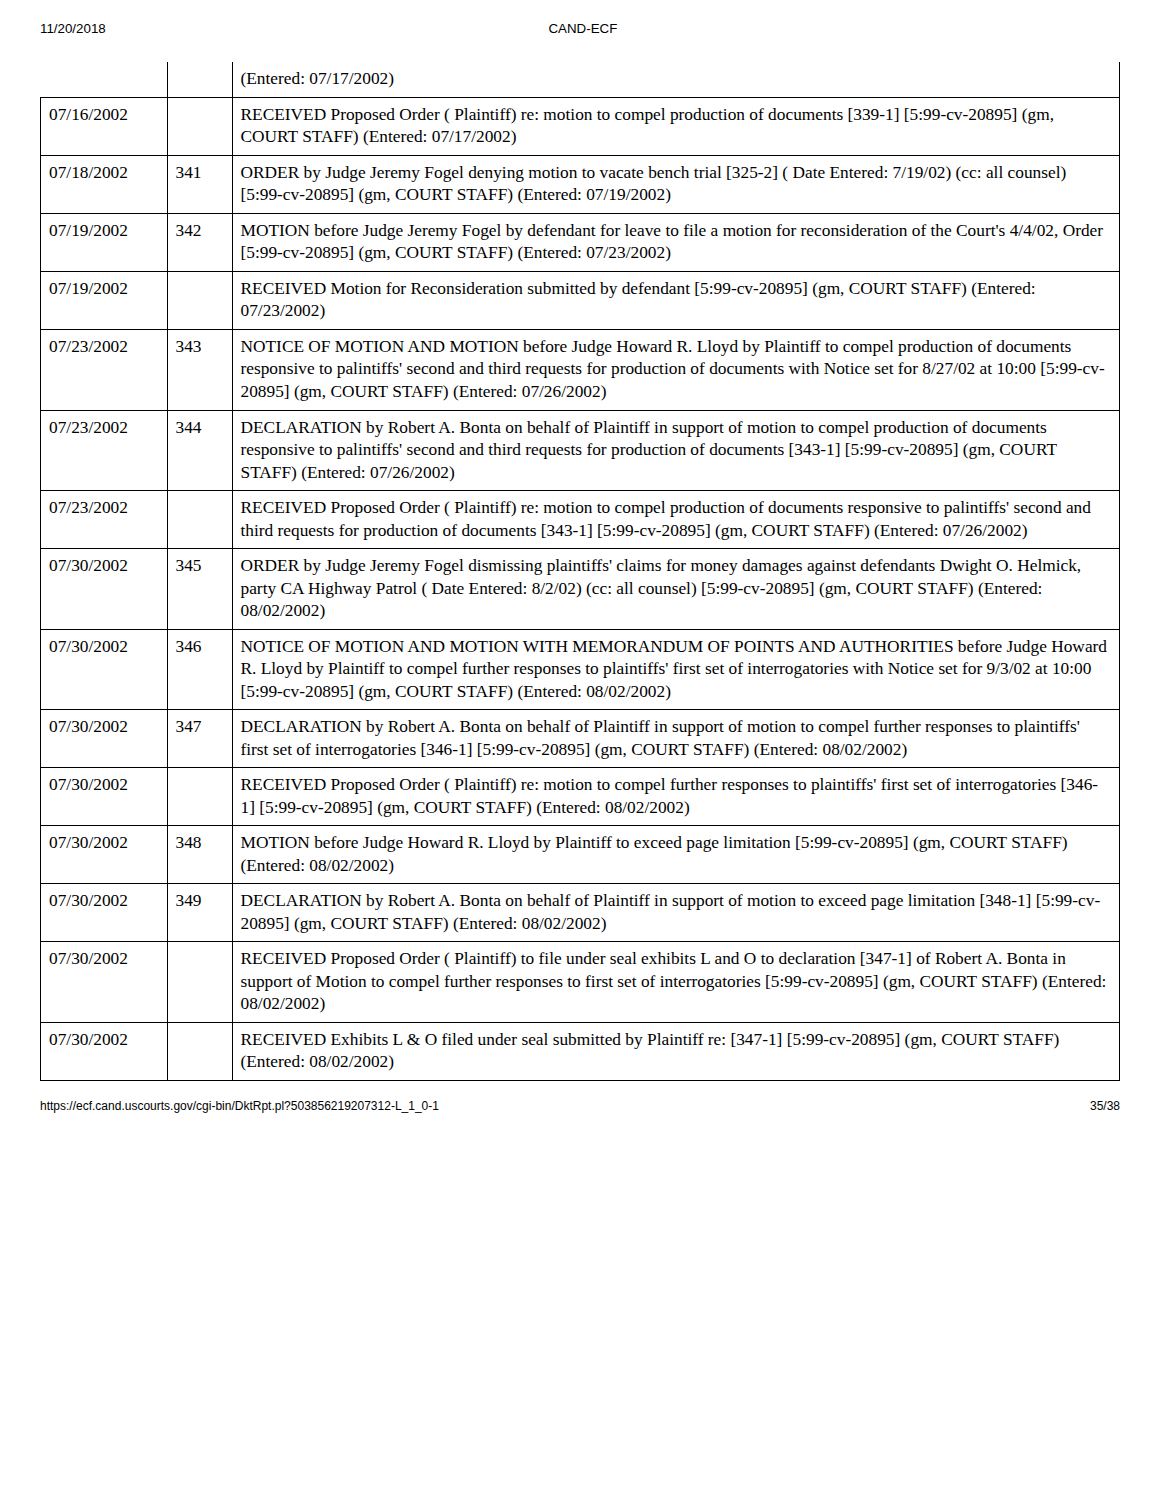11/20/2018
CAND-ECF
| | | (Entered: 07/17/2002) |
| 07/16/2002 | | RECEIVED Proposed Order ( Plaintiff) re: motion to compel production of documents [339-1] [5:99-cv-20895] (gm, COURT STAFF) (Entered: 07/17/2002) |
| 07/18/2002 | 341 | ORDER by Judge Jeremy Fogel denying motion to vacate bench trial [325-2] ( Date Entered: 7/19/02) (cc: all counsel) [5:99-cv-20895] (gm, COURT STAFF) (Entered: 07/19/2002) |
| 07/19/2002 | 342 | MOTION before Judge Jeremy Fogel by defendant for leave to file a motion for reconsideration of the Court's 4/4/02, Order [5:99-cv-20895] (gm, COURT STAFF) (Entered: 07/23/2002) |
| 07/19/2002 | | RECEIVED Motion for Reconsideration submitted by defendant [5:99-cv-20895] (gm, COURT STAFF) (Entered: 07/23/2002) |
| 07/23/2002 | 343 | NOTICE OF MOTION AND MOTION before Judge Howard R. Lloyd by Plaintiff to compel production of documents responsive to palintiffs' second and third requests for production of documents with Notice set for 8/27/02 at 10:00 [5:99-cv-20895] (gm, COURT STAFF) (Entered: 07/26/2002) |
| 07/23/2002 | 344 | DECLARATION by Robert A. Bonta on behalf of Plaintiff in support of motion to compel production of documents responsive to palintiffs' second and third requests for production of documents [343-1] [5:99-cv-20895] (gm, COURT STAFF) (Entered: 07/26/2002) |
| 07/23/2002 | | RECEIVED Proposed Order ( Plaintiff) re: motion to compel production of documents responsive to palintiffs' second and third requests for production of documents [343-1] [5:99-cv-20895] (gm, COURT STAFF) (Entered: 07/26/2002) |
| 07/30/2002 | 345 | ORDER by Judge Jeremy Fogel dismissing plaintiffs' claims for money damages against defendants Dwight O. Helmick, party CA Highway Patrol ( Date Entered: 8/2/02) (cc: all counsel) [5:99-cv-20895] (gm, COURT STAFF) (Entered: 08/02/2002) |
| 07/30/2002 | 346 | NOTICE OF MOTION AND MOTION WITH MEMORANDUM OF POINTS AND AUTHORITIES before Judge Howard R. Lloyd by Plaintiff to compel further responses to plaintiffs' first set of interrogatories with Notice set for 9/3/02 at 10:00 [5:99-cv-20895] (gm, COURT STAFF) (Entered: 08/02/2002) |
| 07/30/2002 | 347 | DECLARATION by Robert A. Bonta on behalf of Plaintiff in support of motion to compel further responses to plaintiffs' first set of interrogatories [346-1] [5:99-cv-20895] (gm, COURT STAFF) (Entered: 08/02/2002) |
| 07/30/2002 | | RECEIVED Proposed Order ( Plaintiff) re: motion to compel further responses to plaintiffs' first set of interrogatories [346-1] [5:99-cv-20895] (gm, COURT STAFF) (Entered: 08/02/2002) |
| 07/30/2002 | 348 | MOTION before Judge Howard R. Lloyd by Plaintiff to exceed page limitation [5:99-cv-20895] (gm, COURT STAFF) (Entered: 08/02/2002) |
| 07/30/2002 | 349 | DECLARATION by Robert A. Bonta on behalf of Plaintiff in support of motion to exceed page limitation [348-1] [5:99-cv-20895] (gm, COURT STAFF) (Entered: 08/02/2002) |
| 07/30/2002 | | RECEIVED Proposed Order ( Plaintiff) to file under seal exhibits L and O to declaration [347-1] of Robert A. Bonta in support of Motion to compel further responses to first set of interrogatories [5:99-cv-20895] (gm, COURT STAFF) (Entered: 08/02/2002) |
| 07/30/2002 | | RECEIVED Exhibits L & O filed under seal submitted by Plaintiff re: [347-1] [5:99-cv-20895] (gm, COURT STAFF) (Entered: 08/02/2002) |
https://ecf.cand.uscourts.gov/cgi-bin/DktRpt.pl?503856219207312-L_1_0-1
35/38